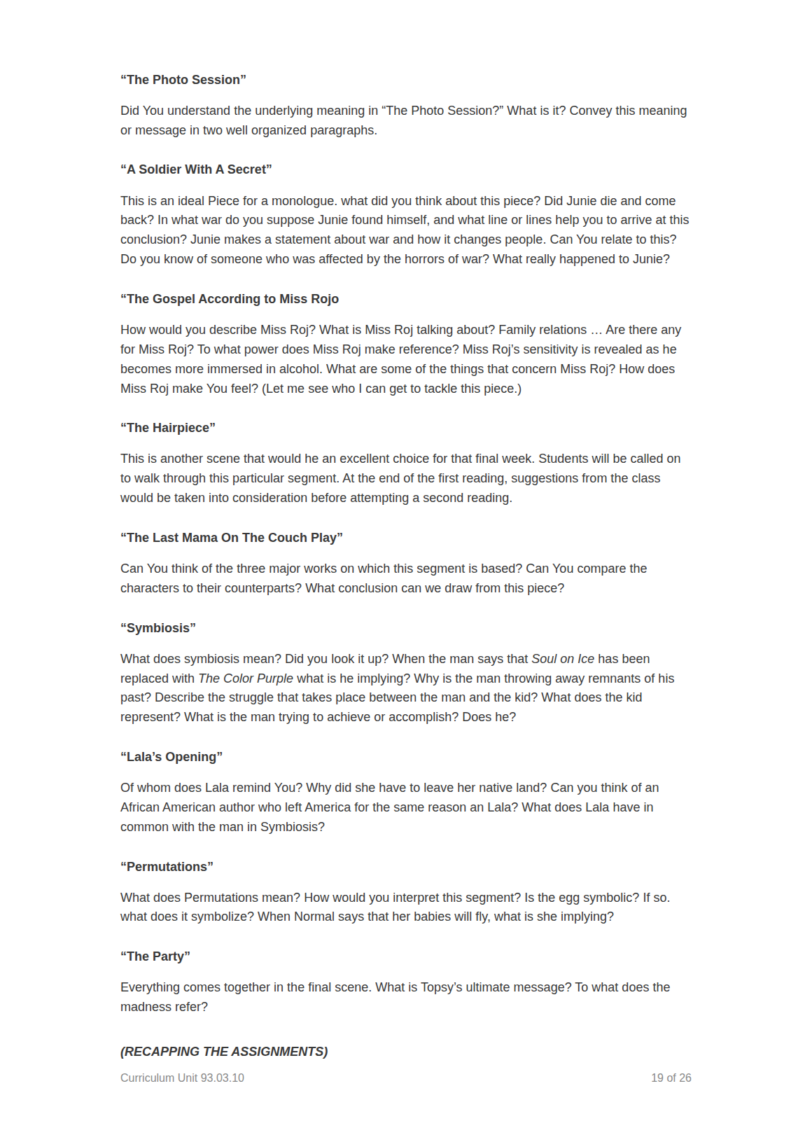“The Photo Session”
Did You understand the underlying meaning in “The Photo Session?” What is it? Convey this meaning or message in two well organized paragraphs.
“A Soldier With A Secret”
This is an ideal Piece for a monologue. what did you think about this piece? Did Junie die and come back? In what war do you suppose Junie found himself, and what line or lines help you to arrive at this conclusion? Junie makes a statement about war and how it changes people. Can You relate to this? Do you know of someone who was affected by the horrors of war? What really happened to Junie?
“The Gospel According to Miss Rojo
How would you describe Miss Roj? What is Miss Roj talking about? Family relations … Are there any for Miss Roj? To what power does Miss Roj make reference? Miss Roj’s sensitivity is revealed as he becomes more immersed in alcohol. What are some of the things that concern Miss Roj? How does Miss Roj make You feel? (Let me see who I can get to tackle this piece.)
“The Hairpiece”
This is another scene that would he an excellent choice for that final week. Students will be called on to walk through this particular segment. At the end of the first reading, suggestions from the class would be taken into consideration before attempting a second reading.
“The Last Mama On The Couch Play”
Can You think of the three major works on which this segment is based? Can You compare the characters to their counterparts? What conclusion can we draw from this piece?
“Symbiosis”
What does symbiosis mean? Did you look it up? When the man says that Soul on Ice has been replaced with The Color Purple what is he implying? Why is the man throwing away remnants of his past? Describe the struggle that takes place between the man and the kid? What does the kid represent? What is the man trying to achieve or accomplish? Does he?
“Lala’s Opening”
Of whom does Lala remind You? Why did she have to leave her native land? Can you think of an African American author who left America for the same reason an Lala? What does Lala have in common with the man in Symbiosis?
“Permutations”
What does Permutations mean? How would you interpret this segment? Is the egg symbolic? If so. what does it symbolize? When Normal says that her babies will fly, what is she implying?
“The Party”
Everything comes together in the final scene. What is Topsy’s ultimate message? To what does the madness refer?
(RECAPPING THE ASSIGNMENTS)
Curriculum Unit 93.03.10 19 of 26